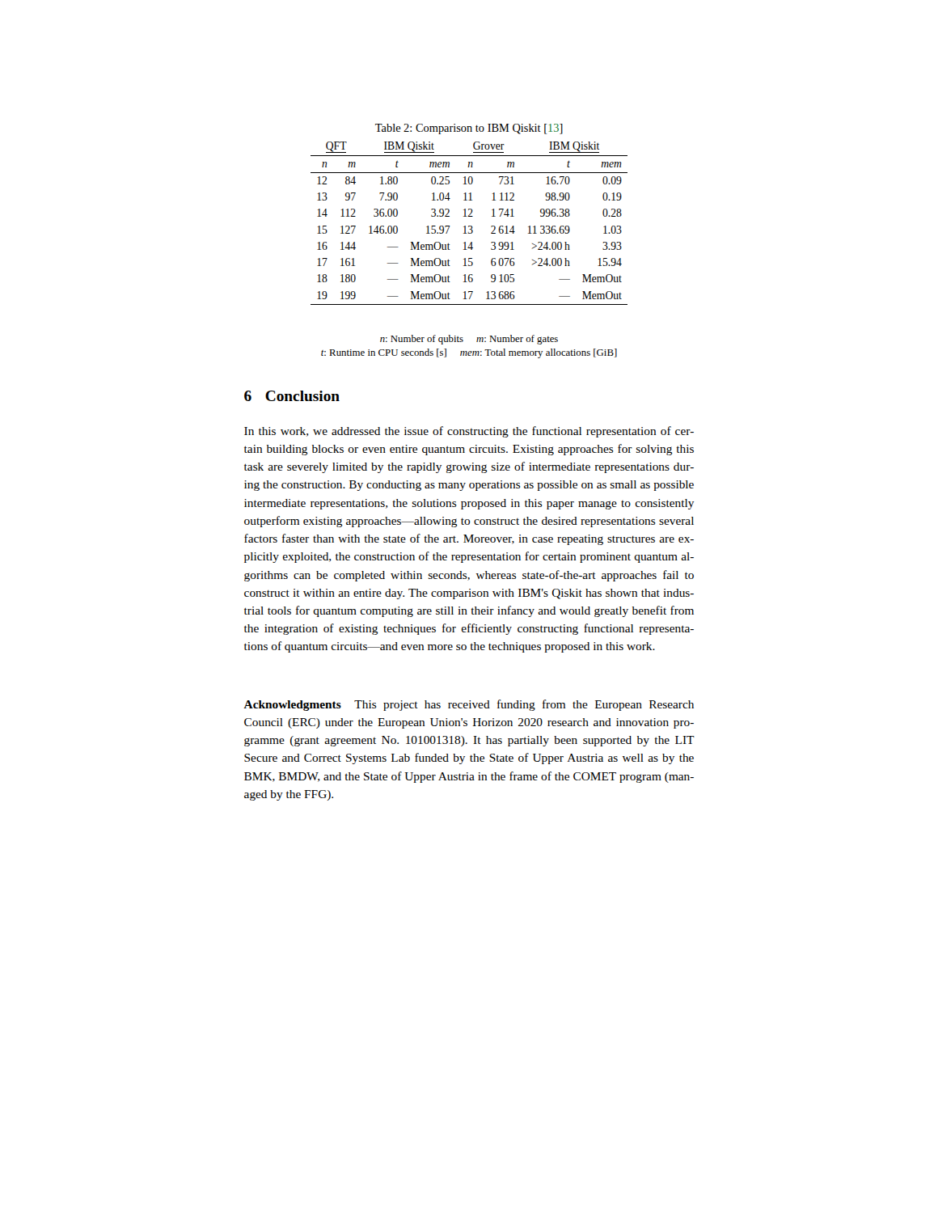Table 2: Comparison to IBM Qiskit [ 13 ]
| QFT | IBM Qiskit | Grover | IBM Qiskit |
| --- | --- | --- | --- |
| n | m | t | mem | n | m | t | mem |
| 12 | 84 | 1.80 | 0.25 | 10 | 731 | 16.70 | 0.09 |
| 13 | 97 | 7.90 | 1.04 | 11 | 1 112 | 98.90 | 0.19 |
| 14 | 112 | 36.00 | 3.92 | 12 | 1 741 | 996.38 | 0.28 |
| 15 | 127 | 146.00 | 15.97 | 13 | 2 614 | 11 336.69 | 1.03 |
| 16 | 144 | — | MemOut | 14 | 3 991 | >24.00 h | 3.93 |
| 17 | 161 | — | MemOut | 15 | 6 076 | >24.00 h | 15.94 |
| 18 | 180 | — | MemOut | 16 | 9 105 | — | MemOut |
| 19 | 199 | — | MemOut | 17 | 13 686 | — | MemOut |
n: Number of qubits m: Number of gates
t: Runtime in CPU seconds [s] mem: Total memory allocations [GiB]
6 Conclusion
In this work, we addressed the issue of constructing the functional representation of certain building blocks or even entire quantum circuits. Existing approaches for solving this task are severely limited by the rapidly growing size of intermediate representations during the construction. By conducting as many operations as possible on as small as possible intermediate representations, the solutions proposed in this paper manage to consistently outperform existing approaches—allowing to construct the desired representations several factors faster than with the state of the art. Moreover, in case repeating structures are explicitly exploited, the construction of the representation for certain prominent quantum algorithms can be completed within seconds, whereas state-of-the-art approaches fail to construct it within an entire day. The comparison with IBM's Qiskit has shown that industrial tools for quantum computing are still in their infancy and would greatly benefit from the integration of existing techniques for efficiently constructing functional representations of quantum circuits—and even more so the techniques proposed in this work.
Acknowledgments This project has received funding from the European Research Council (ERC) under the European Union's Horizon 2020 research and innovation programme (grant agreement No. 101001318). It has partially been supported by the LIT Secure and Correct Systems Lab funded by the State of Upper Austria as well as by the BMK, BMDW, and the State of Upper Austria in the frame of the COMET program (managed by the FFG).